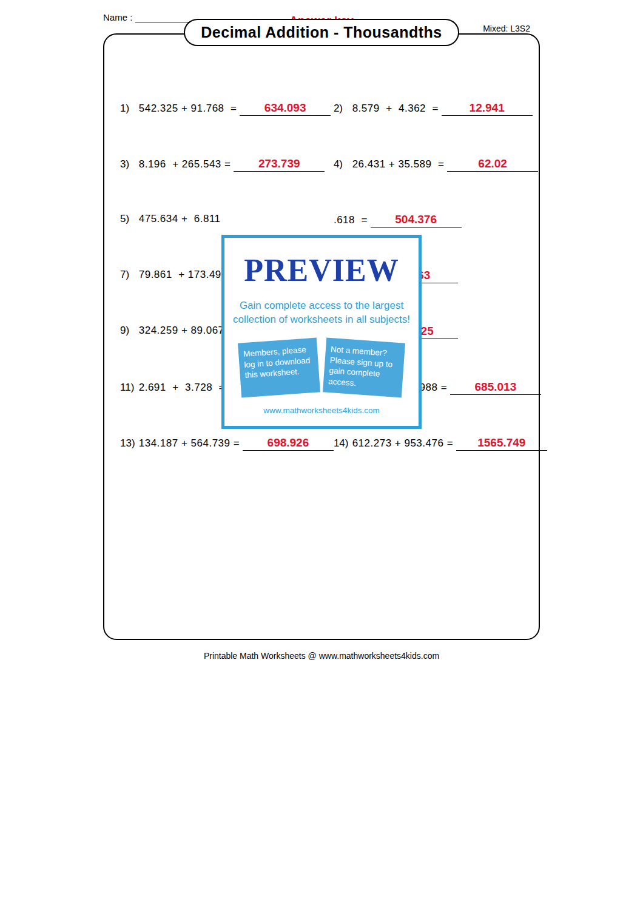Name :
Answer key
Decimal Addition - Thousandths
Mixed: L3S2
| 1) 542.325 + 91.768 = 634.093 | 2) 8.579 + 4.362 = 12.941 |
| 3) 8.196 + 265.543 = 273.739 | 4) 26.431 + 35.589 = 62.02 |
| 5) 475.634 + 6.811 | .618 = 504.376 |
| 7) 79.861 + 173.49 | 917 = 48.163 |
| 9) 324.259 + 89.067 | 153 = 210.125 |
| 11) 2.691 + 3.728 = 6.419 | 12) 41.025 + 643.988 = 685.013 |
| 13) 134.187 + 564.739 = 698.926 | 14) 612.273 + 953.476 = 1565.749 |
PREVIEW
Gain complete access to the largest collection of worksheets in all subjects!
Members, please log in to download this worksheet.
Not a member? Please sign up to gain complete access.
www.mathworksheets4kids.com
Printable Math Worksheets @ www.mathworksheets4kids.com